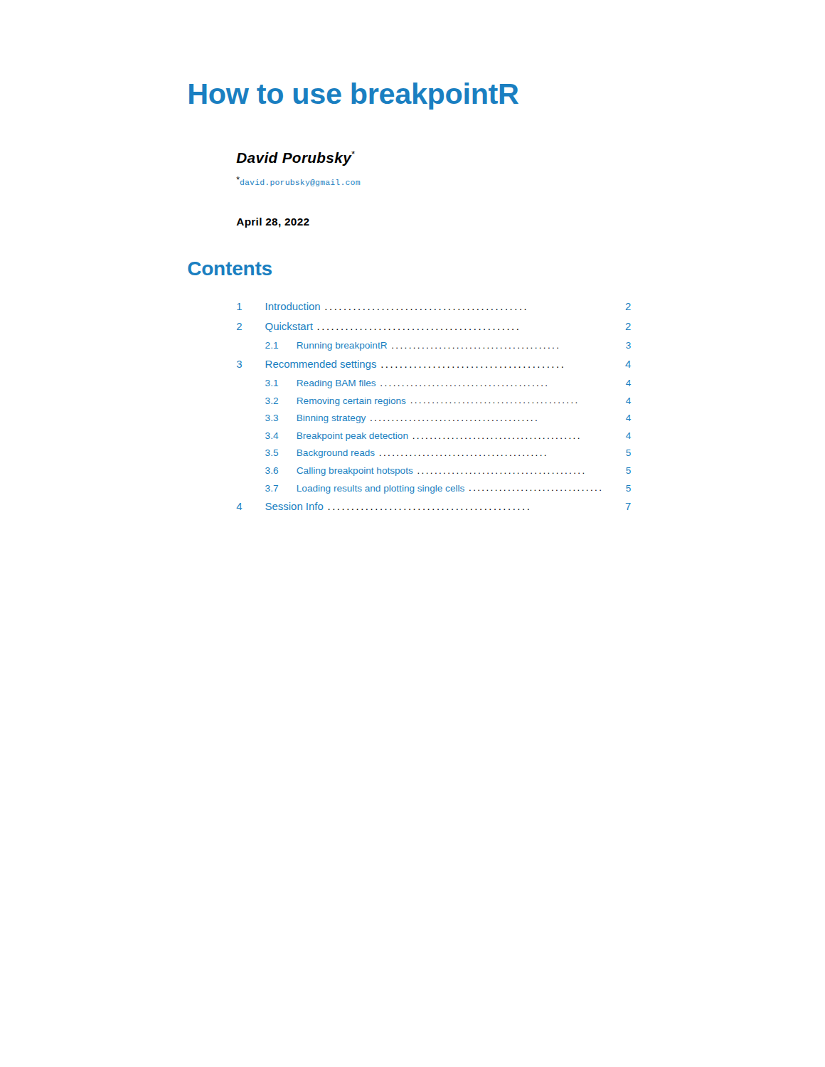How to use breakpointR
David Porubsky*
*david.porubsky@gmail.com
April 28, 2022
Contents
1 Introduction ........................................... 2
2 Quickstart ........................................... 2
2.1 Running breakpointR ....................................... 3
3 Recommended settings ....................................... 4
3.1 Reading BAM files ....................................... 4
3.2 Removing certain regions ....................................... 4
3.3 Binning strategy ....................................... 4
3.4 Breakpoint peak detection ....................................... 4
3.5 Background reads ....................................... 5
3.6 Calling breakpoint hotspots ....................................... 5
3.7 Loading results and plotting single cells ....................................... 5
4 Session Info ........................................... 7